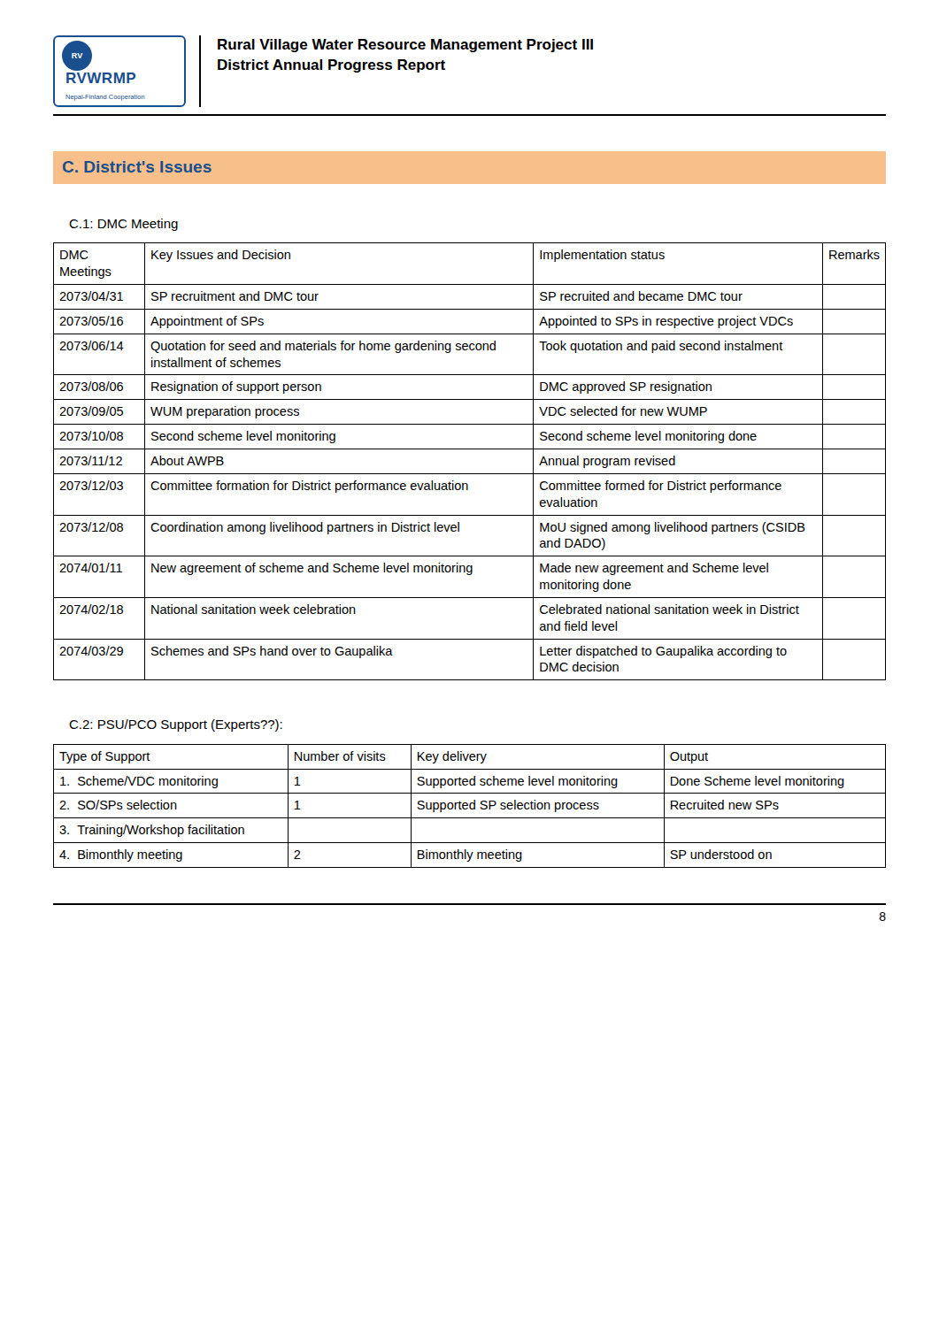RV
WRMP RVWRMP
Nepal-Finland Cooperation
Rural Village Water Resource Management Project III
District Annual Progress Report
C. District's Issues
C.1: DMC Meeting
| DMC Meetings | Key Issues and Decision | Implementation status | Remarks |
| --- | --- | --- | --- |
| 2073/04/31 | SP recruitment and DMC tour | SP recruited and became DMC tour | |
| 2073/05/16 | Appointment of SPs | Appointed to SPs in respective project VDCs | |
| 2073/06/14 | Quotation for seed and materials for home gardening second installment of schemes | Took quotation and paid second instalment | |
| 2073/08/06 | Resignation of support person | DMC approved SP resignation | |
| 2073/09/05 | WUM preparation process | VDC selected for new WUMP | |
| 2073/10/08 | Second scheme level monitoring | Second scheme level monitoring done | |
| 2073/11/12 | About AWPB | Annual program revised | |
| 2073/12/03 | Committee formation for District performance evaluation | Committee formed for District performance evaluation | |
| 2073/12/08 | Coordination among livelihood partners in District level | MoU signed among livelihood partners (CSIDB and DADO) | |
| 2074/01/11 | New agreement of scheme and Scheme level monitoring | Made new agreement and Scheme level monitoring done | |
| 2074/02/18 | National sanitation week celebration | Celebrated national sanitation week in District and field level | |
| 2074/03/29 | Schemes and SPs hand over to Gaupalika | Letter dispatched to Gaupalika according to DMC decision | |
C.2: PSU/PCO Support (Experts??):
| Type of Support | Number of visits | Key delivery | Output |
| --- | --- | --- | --- |
| 1. Scheme/VDC monitoring | 1 | Supported scheme level monitoring | Done Scheme level monitoring |
| 2. SO/SPs selection | 1 | Supported SP selection process | Recruited new SPs |
| 3. Training/Workshop facilitation | | | |
| 4. Bimonthly meeting | 2 | Bimonthly meeting | SP understood on |
8